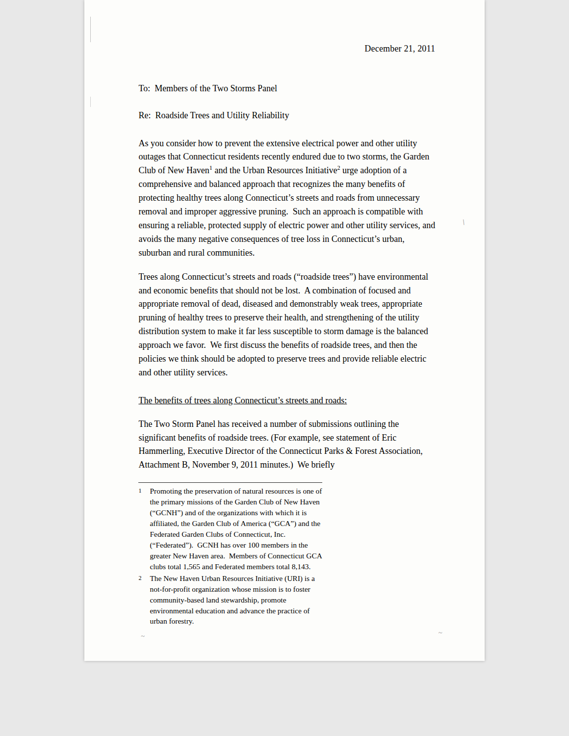\
~
~
December 21, 2011
To: Members of the Two Storms Panel
Re: Roadside Trees and Utility Reliability
As you consider how to prevent the extensive electrical power and other utility outages that Connecticut residents recently endured due to two storms, the Garden Club of New Haven1 and the Urban Resources Initiative2 urge adoption of a comprehensive and balanced approach that recognizes the many benefits of protecting healthy trees along Connecticut’s streets and roads from unnecessary removal and improper aggressive pruning. Such an approach is compatible with ensuring a reliable, protected supply of electric power and other utility services, and avoids the many negative consequences of tree loss in Connecticut’s urban, suburban and rural communities.
Trees along Connecticut’s streets and roads (“roadside trees”) have environmental and economic benefits that should not be lost. A combination of focused and appropriate removal of dead, diseased and demonstrably weak trees, appropriate pruning of healthy trees to preserve their health, and strengthening of the utility distribution system to make it far less susceptible to storm damage is the balanced approach we favor. We first discuss the benefits of roadside trees, and then the policies we think should be adopted to preserve trees and provide reliable electric and other utility services.
The benefits of trees along Connecticut’s streets and roads:
The Two Storm Panel has received a number of submissions outlining the significant benefits of roadside trees. (For example, see statement of Eric Hammerling, Executive Director of the Connecticut Parks & Forest Association, Attachment B, November 9, 2011 minutes.) We briefly
1 Promoting the preservation of natural resources is one of the primary missions of the Garden Club of New Haven (“GCNH”) and of the organizations with which it is affiliated, the Garden Club of America (“GCA”) and the Federated Garden Clubs of Connecticut, Inc. (“Federated”). GCNH has over 100 members in the greater New Haven area. Members of Connecticut GCA clubs total 1,565 and Federated members total 8,143.
2 The New Haven Urban Resources Initiative (URI) is a not-for-profit organization whose mission is to foster community-based land stewardship, promote environmental education and advance the practice of urban forestry.